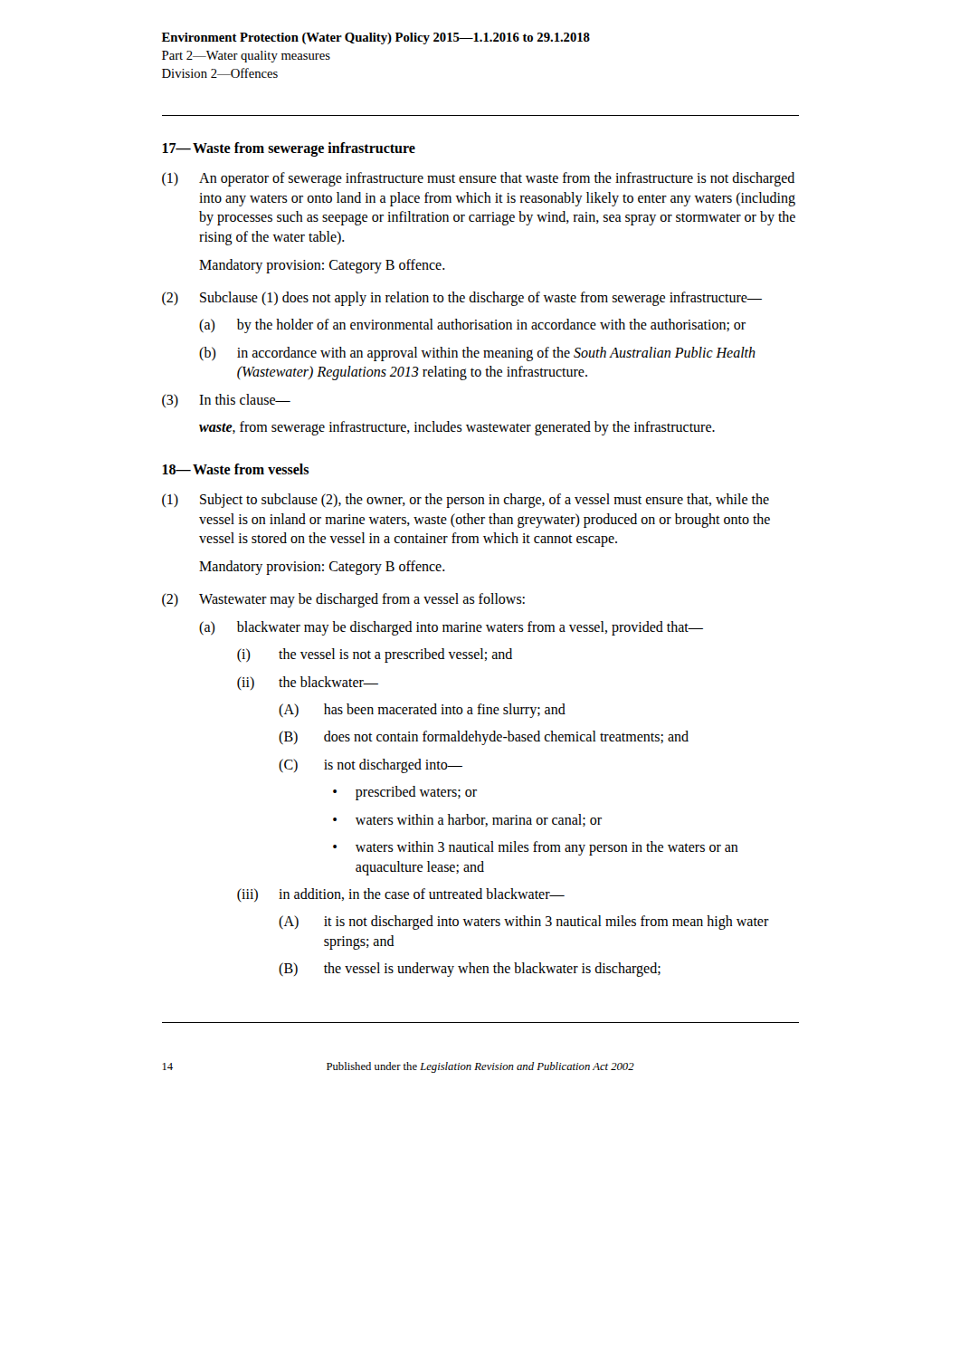Environment Protection (Water Quality) Policy 2015—1.1.2016 to 29.1.2018
Part 2—Water quality measures
Division 2—Offences
17—Waste from sewerage infrastructure
(1)
An operator of sewerage infrastructure must ensure that waste from the infrastructure is not discharged into any waters or onto land in a place from which it is reasonably likely to enter any waters (including by processes such as seepage or infiltration or carriage by wind, rain, sea spray or stormwater or by the rising of the water table).
Mandatory provision: Category B offence.
(2)
Subclause (1) does not apply in relation to the discharge of waste from sewerage infrastructure—
(a)
by the holder of an environmental authorisation in accordance with the authorisation; or
(b)
in accordance with an approval within the meaning of the South Australian Public Health (Wastewater) Regulations 2013 relating to the infrastructure.
(3)
In this clause—
waste, from sewerage infrastructure, includes wastewater generated by the infrastructure.
18—Waste from vessels
(1)
Subject to subclause (2), the owner, or the person in charge, of a vessel must ensure that, while the vessel is on inland or marine waters, waste (other than greywater) produced on or brought onto the vessel is stored on the vessel in a container from which it cannot escape.
Mandatory provision: Category B offence.
(2)
Wastewater may be discharged from a vessel as follows:
(a)
blackwater may be discharged into marine waters from a vessel, provided that—
(i)
the vessel is not a prescribed vessel; and
(ii)
the blackwater—
(A)
has been macerated into a fine slurry; and
(B)
does not contain formaldehyde-based chemical treatments; and
(C)
is not discharged into—
•prescribed waters; or
•waters within a harbor, marina or canal; or
•waters within 3 nautical miles from any person in the waters or an aquaculture lease; and
(iii)
in addition, in the case of untreated blackwater—
(A)
it is not discharged into waters within 3 nautical miles from mean high water springs; and
(B)
the vessel is underway when the blackwater is discharged;
14
Published under the Legislation Revision and Publication Act 2002